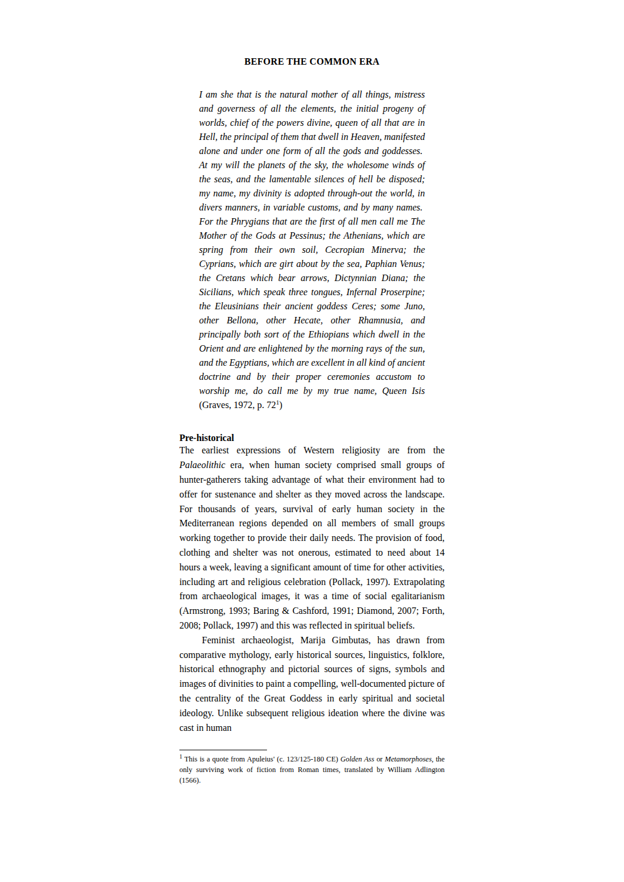BEFORE THE COMMON ERA
I am she that is the natural mother of all things, mistress and governess of all the elements, the initial progeny of worlds, chief of the powers divine, queen of all that are in Hell, the principal of them that dwell in Heaven, manifested alone and under one form of all the gods and goddesses. At my will the planets of the sky, the wholesome winds of the seas, and the lamentable silences of hell be disposed; my name, my divinity is adopted through-out the world, in divers manners, in variable customs, and by many names. For the Phrygians that are the first of all men call me The Mother of the Gods at Pessinus; the Athenians, which are spring from their own soil, Cecropian Minerva; the Cyprians, which are girt about by the sea, Paphian Venus; the Cretans which bear arrows, Dictynnian Diana; the Sicilians, which speak three tongues, Infernal Proserpine; the Eleusinians their ancient goddess Ceres; some Juno, other Bellona, other Hecate, other Rhamnusia, and principally both sort of the Ethiopians which dwell in the Orient and are enlightened by the morning rays of the sun, and the Egyptians, which are excellent in all kind of ancient doctrine and by their proper ceremonies accustom to worship me, do call me by my true name, Queen Isis (Graves, 1972, p. 721)
Pre-historical
The earliest expressions of Western religiosity are from the Palaeolithic era, when human society comprised small groups of hunter-gatherers taking advantage of what their environment had to offer for sustenance and shelter as they moved across the landscape. For thousands of years, survival of early human society in the Mediterranean regions depended on all members of small groups working together to provide their daily needs. The provision of food, clothing and shelter was not onerous, estimated to need about 14 hours a week, leaving a significant amount of time for other activities, including art and religious celebration (Pollack, 1997). Extrapolating from archaeological images, it was a time of social egalitarianism (Armstrong, 1993; Baring & Cashford, 1991; Diamond, 2007; Forth, 2008; Pollack, 1997) and this was reflected in spiritual beliefs.
Feminist archaeologist, Marija Gimbutas, has drawn from comparative mythology, early historical sources, linguistics, folklore, historical ethnography and pictorial sources of signs, symbols and images of divinities to paint a compelling, well-documented picture of the centrality of the Great Goddess in early spiritual and societal ideology. Unlike subsequent religious ideation where the divine was cast in human
1 This is a quote from Apuleius' (c. 123/125-180 CE) Golden Ass or Metamorphoses, the only surviving work of fiction from Roman times, translated by William Adlington (1566).